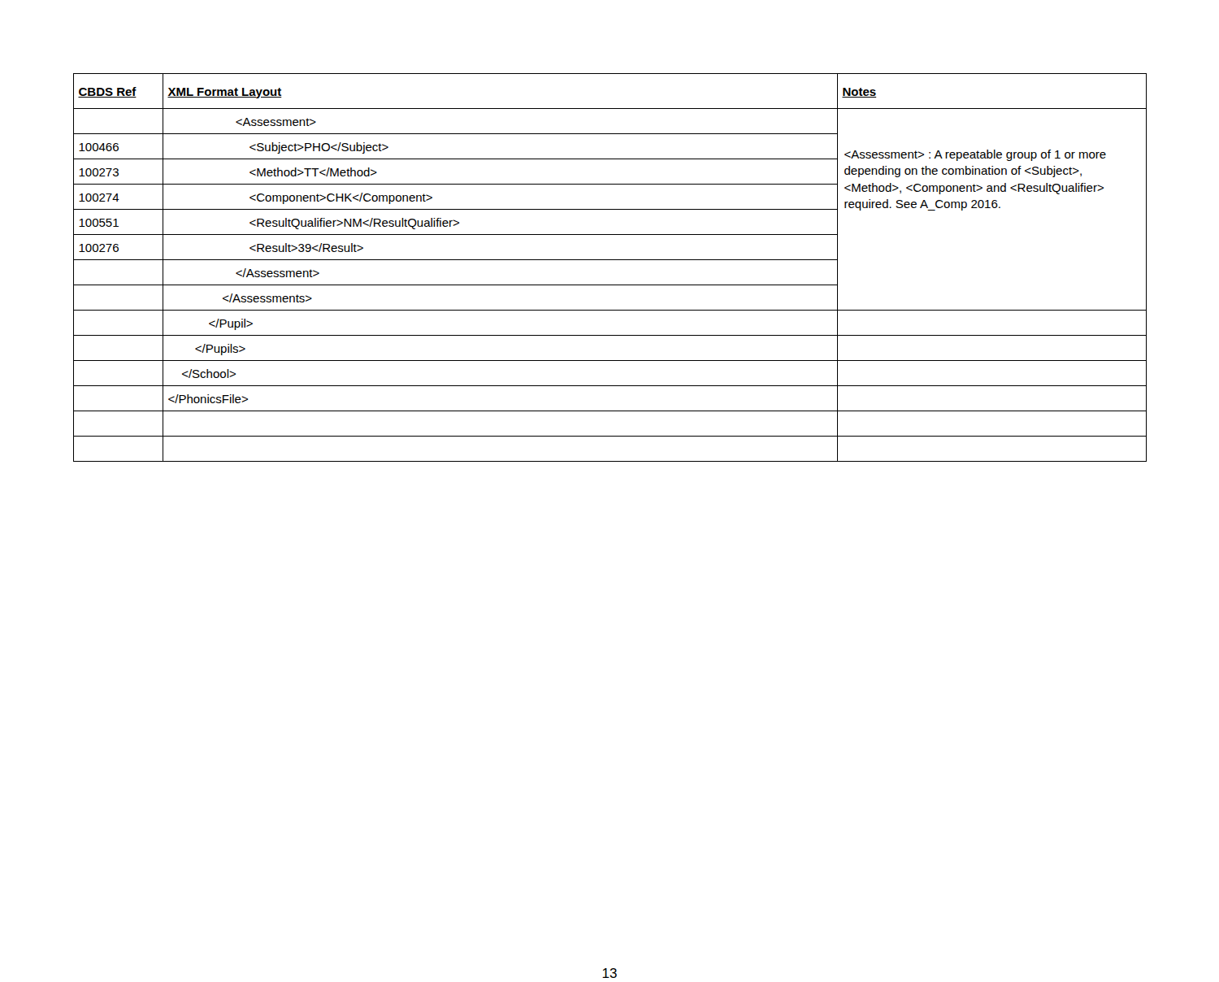| CBDS Ref | XML Format Layout | Notes |
| --- | --- | --- |
| | <Assessment> | <Assessment> : A repeatable group of 1 or more depending on the combination of <Subject>, <Method>, <Component> and <ResultQualifier> required. See A_Comp 2016. |
| 100466 | <Subject>PHO</Subject> |
| 100273 | <Method>TT</Method> |
| 100274 | <Component>CHK</Component> |
| 100551 | <ResultQualifier>NM</ResultQualifier> |
| 100276 | <Result>39</Result> |
| | </Assessment> |
| | </Assessments> |
| | </Pupil> | |
| | </Pupils> | |
| | </School> | |
| | </PhonicsFile> | |
13